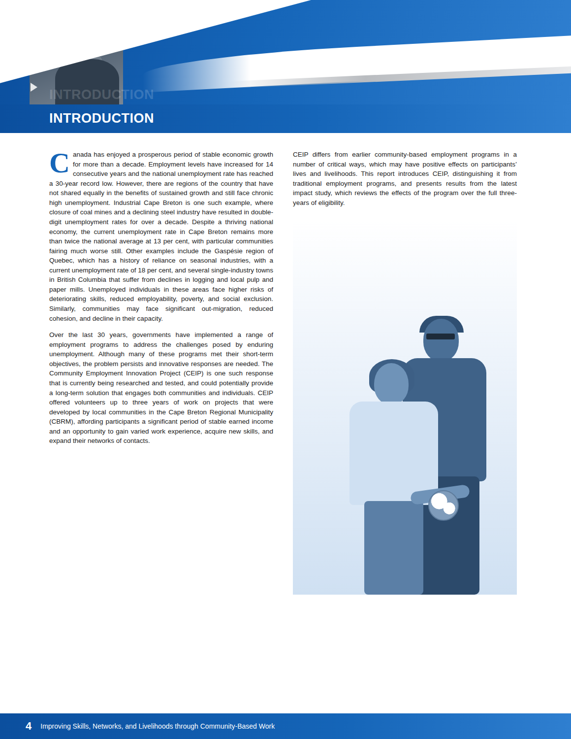INTRODUCTION
INTRODUCTION
Canada has enjoyed a prosperous period of stable economic growth for more than a decade. Employment levels have increased for 14 consecutive years and the national unemployment rate has reached a 30-year record low. However, there are regions of the country that have not shared equally in the benefits of sustained growth and still face chronic high unemployment. Industrial Cape Breton is one such example, where closure of coal mines and a declining steel industry have resulted in double-digit unemployment rates for over a decade. Despite a thriving national economy, the current unemployment rate in Cape Breton remains more than twice the national average at 13 per cent, with particular communities fairing much worse still. Other examples include the Gaspésie region of Quebec, which has a history of reliance on seasonal industries, with a current unemployment rate of 18 per cent, and several single-industry towns in British Columbia that suffer from declines in logging and local pulp and paper mills. Unemployed individuals in these areas face higher risks of deteriorating skills, reduced employability, poverty, and social exclusion. Similarly, communities may face significant out-migration, reduced cohesion, and decline in their capacity.
Over the last 30 years, governments have implemented a range of employment programs to address the challenges posed by enduring unemployment. Although many of these programs met their short-term objectives, the problem persists and innovative responses are needed. The Community Employment Innovation Project (CEIP) is one such response that is currently being researched and tested, and could potentially provide a long-term solution that engages both communities and individuals. CEIP offered volunteers up to three years of work on projects that were developed by local communities in the Cape Breton Regional Municipality (CBRM), affording participants a significant period of stable earned income and an opportunity to gain varied work experience, acquire new skills, and expand their networks of contacts.
CEIP differs from earlier community-based employment programs in a number of critical ways, which may have positive effects on participants’ lives and livelihoods. This report introduces CEIP, distinguishing it from traditional employment programs, and presents results from the latest impact study, which reviews the effects of the program over the full three-years of eligibility.
4 Improving Skills, Networks, and Livelihoods through Community-Based Work